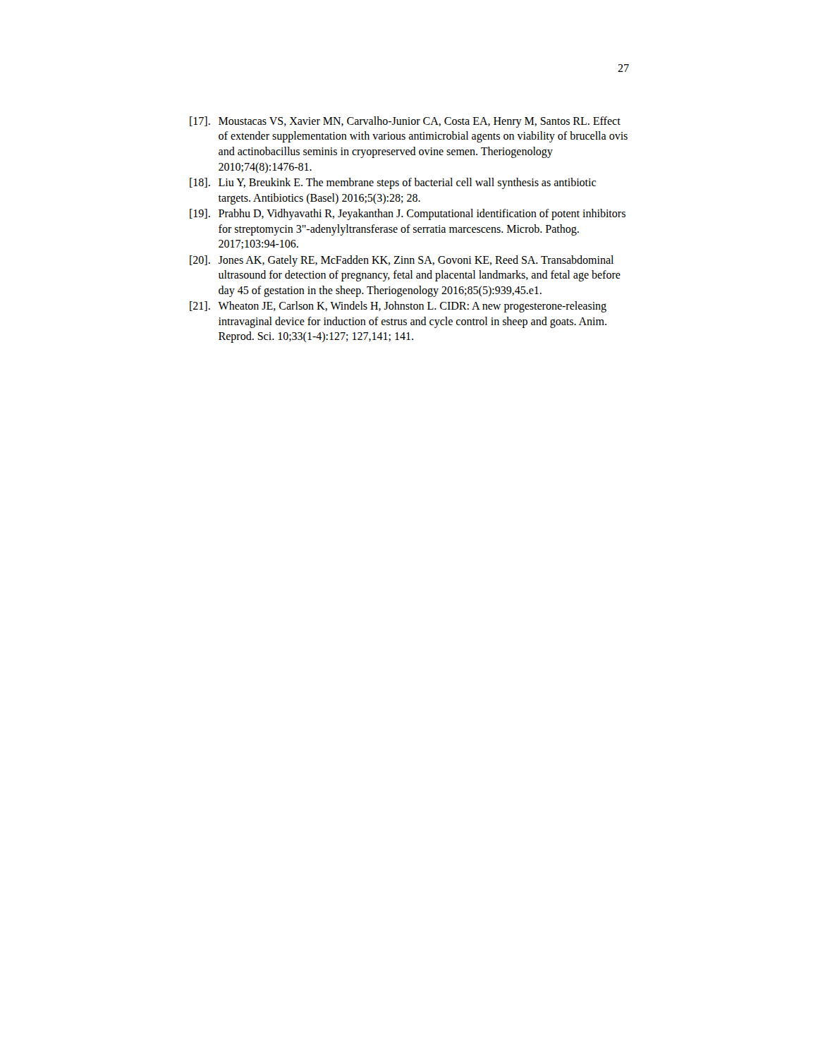27
[17]. Moustacas VS, Xavier MN, Carvalho-Junior CA, Costa EA, Henry M, Santos RL. Effect of extender supplementation with various antimicrobial agents on viability of brucella ovis and actinobacillus seminis in cryopreserved ovine semen. Theriogenology 2010;74(8):1476-81.
[18]. Liu Y, Breukink E. The membrane steps of bacterial cell wall synthesis as antibiotic targets. Antibiotics (Basel) 2016;5(3):28; 28.
[19]. Prabhu D, Vidhyavathi R, Jeyakanthan J. Computational identification of potent inhibitors for streptomycin 3"-adenylyltransferase of serratia marcescens. Microb. Pathog. 2017;103:94-106.
[20]. Jones AK, Gately RE, McFadden KK, Zinn SA, Govoni KE, Reed SA. Transabdominal ultrasound for detection of pregnancy, fetal and placental landmarks, and fetal age before day 45 of gestation in the sheep. Theriogenology 2016;85(5):939,45.e1.
[21]. Wheaton JE, Carlson K, Windels H, Johnston L. CIDR: A new progesterone-releasing intravaginal device for induction of estrus and cycle control in sheep and goats. Anim. Reprod. Sci. 10;33(1-4):127; 127,141; 141.